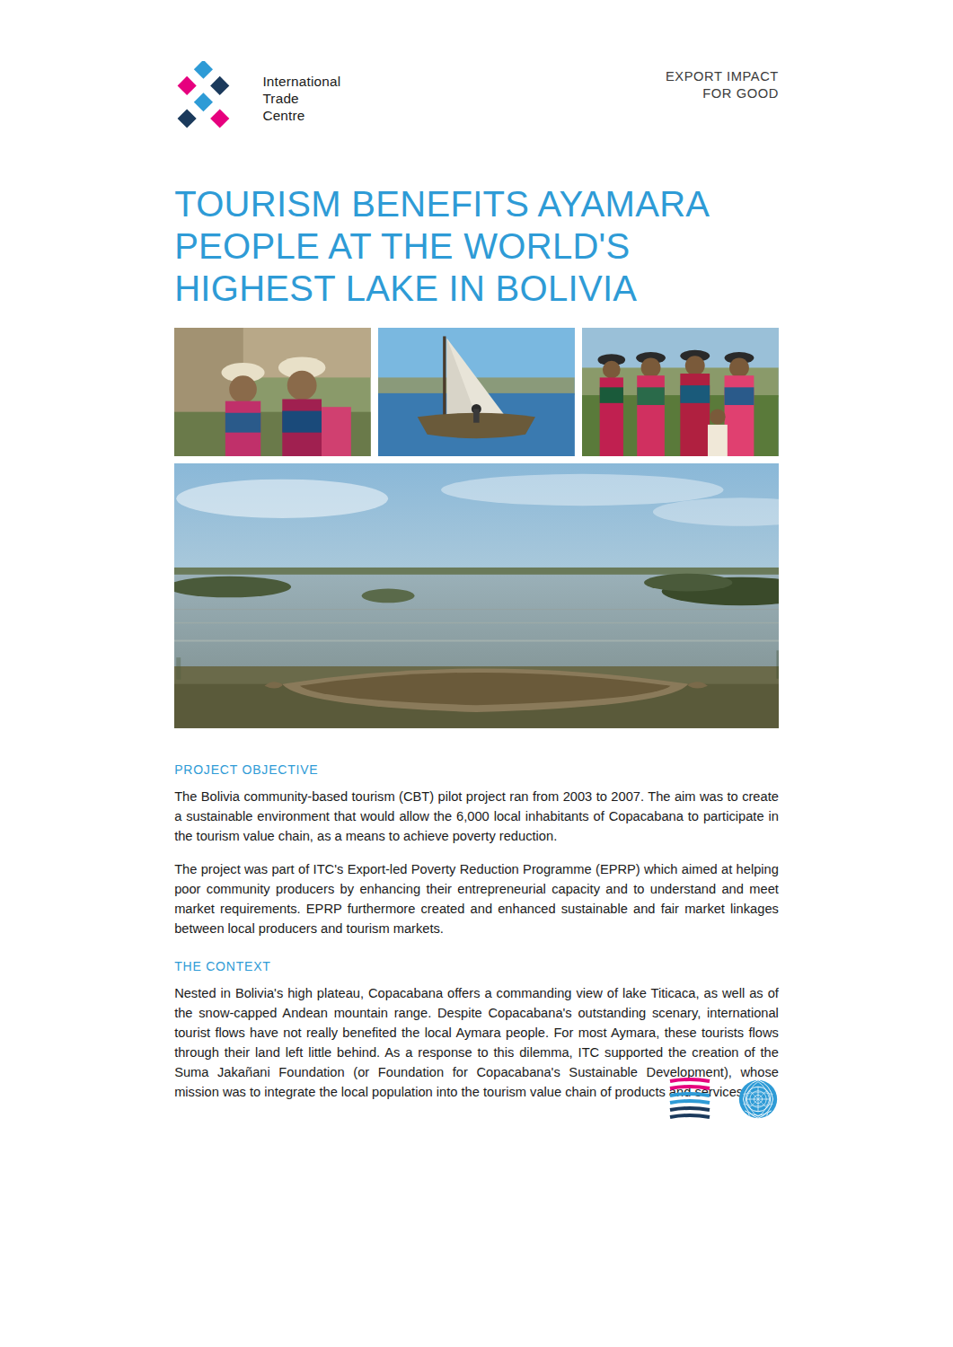International
Trade
Centre
EXPORT IMPACT
FOR GOOD
TOURISM BENEFITS AYAMARA PEOPLE AT THE WORLD'S HIGHEST LAKE IN BOLIVIA
PROJECT OBJECTIVE
The Bolivia community-based tourism (CBT) pilot project ran from 2003 to 2007. The aim was to create a sustainable environment that would allow the 6,000 local inhabitants of Copacabana to participate in the tourism value chain, as a means to achieve poverty reduction.
The project was part of ITC's Export-led Poverty Reduction Programme (EPRP) which aimed at helping poor community producers by enhancing their entrepreneurial capacity and to understand and meet market requirements. EPRP furthermore created and enhanced sustainable and fair market linkages between local producers and tourism markets.
THE CONTEXT
Nested in Bolivia's high plateau, Copacabana offers a commanding view of lake Titicaca, as well as of the snow-capped Andean mountain range. Despite Copacabana's outstanding scenary, international tourist flows have not really benefited the local Aymara people. For most Aymara, these tourists flows through their land left little behind. As a response to this dilemma, ITC supported the creation of the Suma Jakañani Foundation (or Foundation for Copacabana's Sustainable Development), whose mission was to integrate the local population into the tourism value chain of products and services.